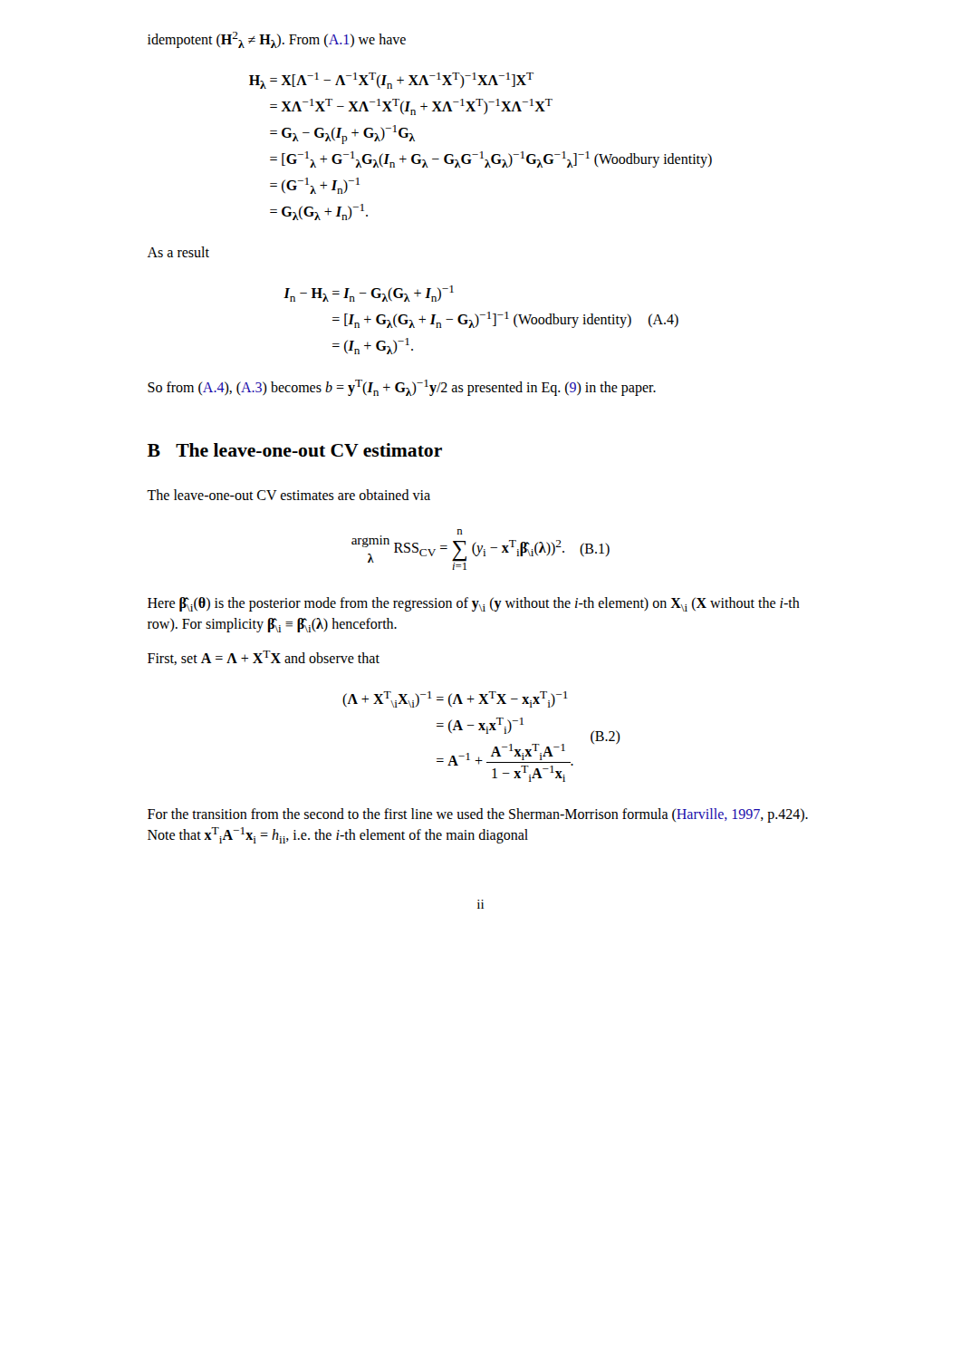idempotent (H2λ ≠ Hλ). From (A.1) we have
| H λ | = | X [ Λ −1 − Λ −1 X T ( I n + XΛ −1 X T ) −1 XΛ −1 ] X T | |
| | = | XΛ −1 X T − XΛ −1 X T ( I n + XΛ −1 X T ) −1 XΛ −1 X T | |
| | = | G λ − G λ ( I p + G λ ) −1 G λ | |
| | = | [ G −1 λ + G −1 λ G λ ( I n + G λ − G λ G −1 λ G λ ) −1 G λ G −1 λ ] −1 | (Woodbury identity) |
| | = | ( G −1 λ + I n ) −1 | |
| | = | G λ ( G λ + I n ) −1 . | |
As a result
| I n − H λ | = | I n − G λ ( G λ + I n ) −1 | |
| | = | [ I n + G λ ( G λ + I n − G λ ) −1 ] −1 | (Woodbury identity) |
| | = | ( I n + G λ ) −1 . | |
(A.4)
So from (A.4), (A.3) becomes b = yT(In + Gλ)−1y/2 as presented in Eq. (9) in the paper.
BThe leave-one-out CV estimator
The leave-one-out CV estimates are obtained via
argmin λ RSSCV = n ∑ i=1 (yi − xTiβ̂\i(λ))2.
(B.1)
Here β̂\i(θ) is the posterior mode from the regression of y\i (y without the i-th element) on X\i (X without the i-th row). For simplicity β̂\i ≡ β̂\i(λ) henceforth.
First, set A = Λ + XTX and observe that
| ( Λ + X T \i X \i ) −1 | = | ( Λ + X T X − x i x T i ) −1 |
| | = | ( A − x i x T i ) −1 |
| | = | A −1 + A −1 x i x T i A −1 1 − x T i A −1 x i . |
(B.2)
For the transition from the second to the first line we used the Sherman-Morrison formula (Harville, 1997, p.424). Note that xTiA−1xi = hii, i.e. the i-th element of the main diagonal
ii